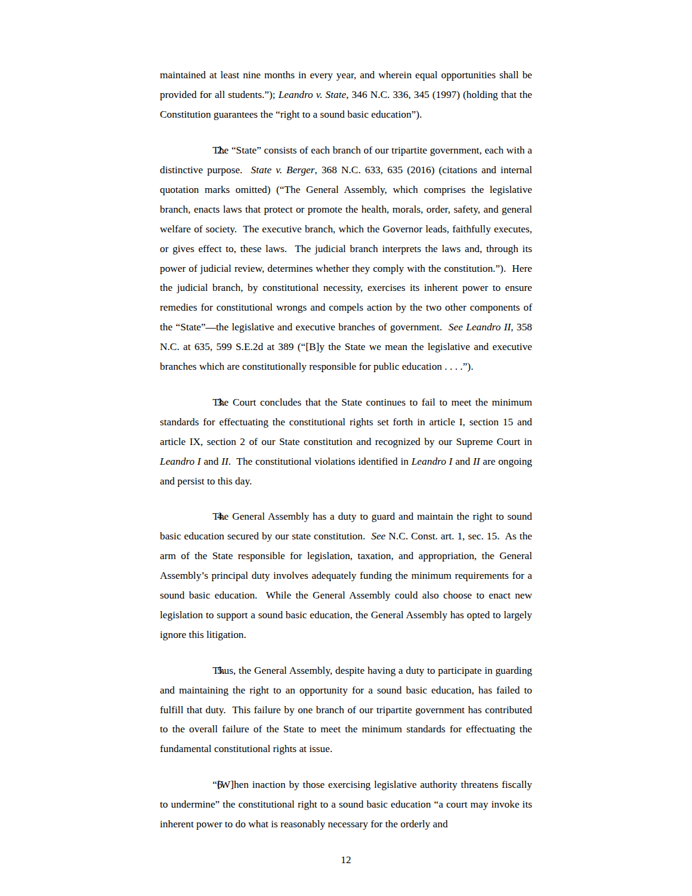maintained at least nine months in every year, and wherein equal opportunities shall be provided for all students.”); Leandro v. State, 346 N.C. 336, 345 (1997) (holding that the Constitution guarantees the “right to a sound basic education”).
2. The “State” consists of each branch of our tripartite government, each with a distinctive purpose. State v. Berger, 368 N.C. 633, 635 (2016) (citations and internal quotation marks omitted) (“The General Assembly, which comprises the legislative branch, enacts laws that protect or promote the health, morals, order, safety, and general welfare of society. The executive branch, which the Governor leads, faithfully executes, or gives effect to, these laws. The judicial branch interprets the laws and, through its power of judicial review, determines whether they comply with the constitution.”). Here the judicial branch, by constitutional necessity, exercises its inherent power to ensure remedies for constitutional wrongs and compels action by the two other components of the “State”—the legislative and executive branches of government. See Leandro II, 358 N.C. at 635, 599 S.E.2d at 389 (“[B]y the State we mean the legislative and executive branches which are constitutionally responsible for public education . . . .”).
3. The Court concludes that the State continues to fail to meet the minimum standards for effectuating the constitutional rights set forth in article I, section 15 and article IX, section 2 of our State constitution and recognized by our Supreme Court in Leandro I and II. The constitutional violations identified in Leandro I and II are ongoing and persist to this day.
4. The General Assembly has a duty to guard and maintain the right to sound basic education secured by our state constitution. See N.C. Const. art. 1, sec. 15. As the arm of the State responsible for legislation, taxation, and appropriation, the General Assembly’s principal duty involves adequately funding the minimum requirements for a sound basic education. While the General Assembly could also choose to enact new legislation to support a sound basic education, the General Assembly has opted to largely ignore this litigation.
5. Thus, the General Assembly, despite having a duty to participate in guarding and maintaining the right to an opportunity for a sound basic education, has failed to fulfill that duty. This failure by one branch of our tripartite government has contributed to the overall failure of the State to meet the minimum standards for effectuating the fundamental constitutional rights at issue.
6.“[W]hen inaction by those exercising legislative authority threatens fiscally to undermine” the constitutional right to a sound basic education “a court may invoke its inherent power to do what is reasonably necessary for the orderly and
12